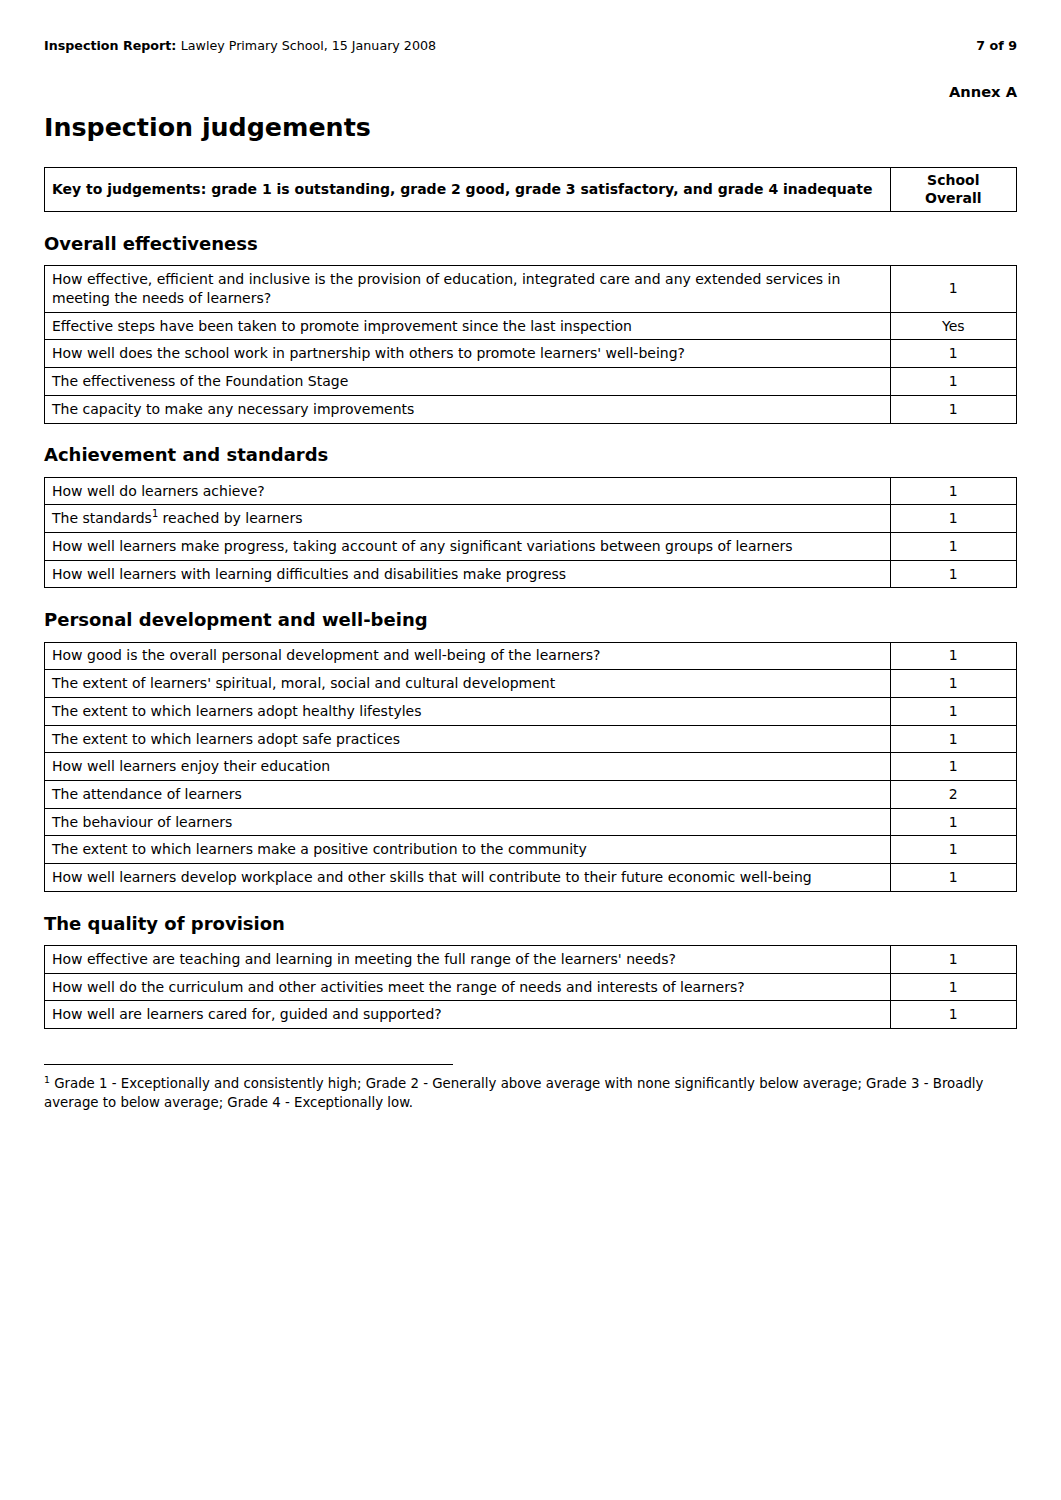Inspection Report: Lawley Primary School, 15 January 2008
7 of 9
Annex A
Inspection judgements
| Key to judgements: grade 1 is outstanding, grade 2 good, grade 3 satisfactory, and grade 4 inadequate | School Overall |
Overall effectiveness
| How effective, efficient and inclusive is the provision of education, integrated care and any extended services in meeting the needs of learners? | 1 |
| Effective steps have been taken to promote improvement since the last inspection | Yes |
| How well does the school work in partnership with others to promote learners' well-being? | 1 |
| The effectiveness of the Foundation Stage | 1 |
| The capacity to make any necessary improvements | 1 |
Achievement and standards
| How well do learners achieve? | 1 |
| The standards 1 reached by learners | 1 |
| How well learners make progress, taking account of any significant variations between groups of learners | 1 |
| How well learners with learning difficulties and disabilities make progress | 1 |
Personal development and well-being
| How good is the overall personal development and well-being of the learners? | 1 |
| The extent of learners' spiritual, moral, social and cultural development | 1 |
| The extent to which learners adopt healthy lifestyles | 1 |
| The extent to which learners adopt safe practices | 1 |
| How well learners enjoy their education | 1 |
| The attendance of learners | 2 |
| The behaviour of learners | 1 |
| The extent to which learners make a positive contribution to the community | 1 |
| How well learners develop workplace and other skills that will contribute to their future economic well-being | 1 |
The quality of provision
| How effective are teaching and learning in meeting the full range of the learners' needs? | 1 |
| How well do the curriculum and other activities meet the range of needs and interests of learners? | 1 |
| How well are learners cared for, guided and supported? | 1 |
1 Grade 1 - Exceptionally and consistently high; Grade 2 - Generally above average with none significantly below average; Grade 3 - Broadly average to below average; Grade 4 - Exceptionally low.